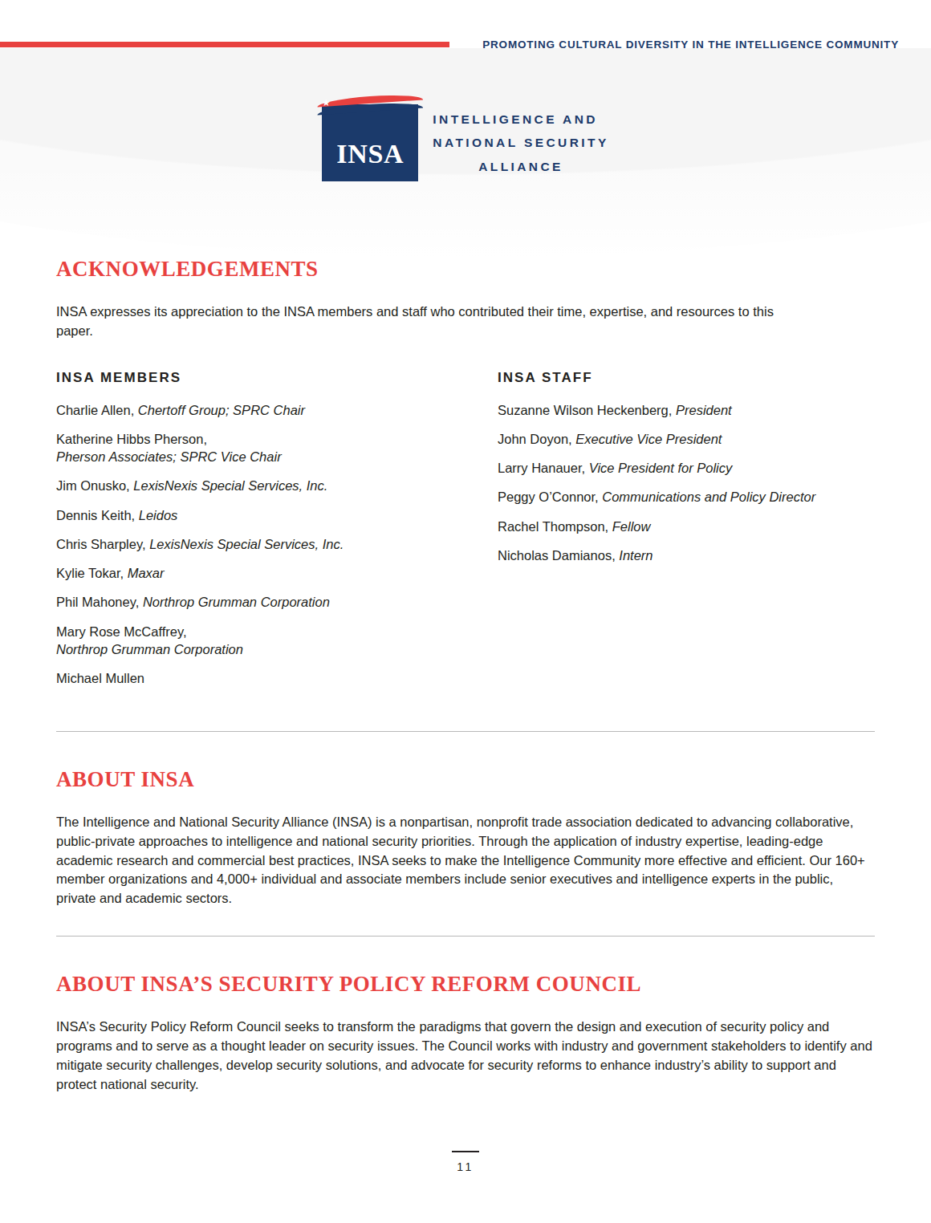Promoting Cultural Diversity in the Intelligence Community
★
INSA
Intelligence and
National Security
Alliance
Acknowledgements
INSA expresses its appreciation to the INSA members and staff who contributed their time, expertise, and resources to this paper.
INSA Members
Charlie Allen, Chertoff Group; SPRC Chair
Katherine Hibbs Pherson,
Pherson Associates; SPRC Vice Chair
Jim Onusko, LexisNexis Special Services, Inc.
Dennis Keith, Leidos
Chris Sharpley, LexisNexis Special Services, Inc.
Kylie Tokar, Maxar
Phil Mahoney, Northrop Grumman Corporation
Mary Rose McCaffrey,
Northrop Grumman Corporation
Michael Mullen
INSA Staff
Suzanne Wilson Heckenberg, President
John Doyon, Executive Vice President
Larry Hanauer, Vice President for Policy
Peggy O’Connor, Communications and Policy Director
Rachel Thompson, Fellow
Nicholas Damianos, Intern
About INSA
The Intelligence and National Security Alliance (INSA) is a nonpartisan, nonprofit trade association dedicated to advancing collaborative, public-private approaches to intelligence and national security priorities. Through the application of industry expertise, leading-edge academic research and commercial best practices, INSA seeks to make the Intelligence Community more effective and efficient. Our 160+ member organizations and 4,000+ individual and associate members include senior executives and intelligence experts in the public, private and academic sectors.
About INSA’s Security Policy Reform Council
INSA’s Security Policy Reform Council seeks to transform the paradigms that govern the design and execution of security policy and programs and to serve as a thought leader on security issues. The Council works with industry and government stakeholders to identify and mitigate security challenges, develop security solutions, and advocate for security reforms to enhance industry’s ability to support and protect national security.
11